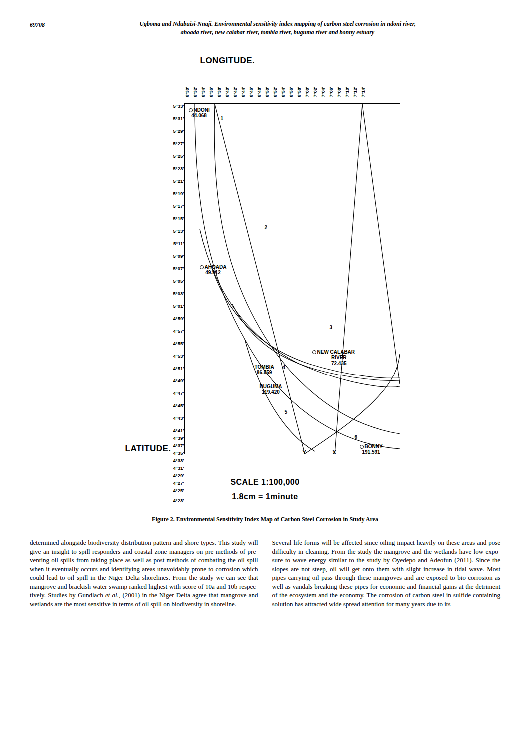69708
Ugboma and Ndubuisi-Nnaji. Environmental sensitivity index mapping of carbon steel corrosion in ndoni river,
ahoada river, new calabar river, tombia river, buguma river and bonny estuary
LONGITUDE.
6°30' 6°32' 6°34' 6°36' 6°38' 6°40' 6°42' 6°44' 6°46' 6°48' 6°50' 6°52' 6°54' 6°56' 6°58' 7°00' 7°02' 7°04' 7°06' 7°08' 7°10' 7°12' 7°14'
5°33' 5°31' 5°29' 5°27' 5°25' 5°23' 5°21' 5°19' 5°17' 5°15' 5°13' 5°11' 5°09' 5°07' 5°05' 5°03' 5°01' 4°59' 4°57' 4°55' 4°53' 4°51' 4°49' 4°47' 4°45' 4°43' 4°41' 4°39' 4°37' 4°35' 4°33' 4°31' 4°29' 4°27' 4°25' 4°23'
LATITUDE.
NDONI
44.068
1
2
AHOADA
49.912
3
NEW CALABAR
RIVER
72.435
TOMBIA
86.559
4
BUGUMA
119.420
5
6
BONNY
191.591
Y
X
SCALE 1:100,000
1.8cm = 1minute
Figure 2. Environmental Sensitivity Index Map of Carbon Steel Corrosion in Study Area
determined alongside biodiversity distribution pattern and shore types. This study will give an insight to spill responders and coastal zone managers on pre-methods of preventing oil spills from taking place as well as post methods of combating the oil spill when it eventually occurs and identifying areas unavoidably prone to corrosion which could lead to oil spill in the Niger Delta shorelines. From the study we can see that mangrove and brackish water swamp ranked highest with score of 10a and 10b respectively. Studies by Gundlach et al., (2001) in the Niger Delta agree that mangrove and wetlands are the most sensitive in terms of oil spill on biodiversity in shoreline.
Several life forms will be affected since oiling impact heavily on these areas and pose difficulty in cleaning. From the study the mangrove and the wetlands have low exposure to wave energy similar to the study by Oyedepo and Adeofun (2011). Since the slopes are not steep, oil will get onto them with slight increase in tidal wave. Most pipes carrying oil pass through these mangroves and are exposed to bio-corrosion as well as vandals breaking these pipes for economic and financial gains at the detriment of the ecosystem and the economy. The corrosion of carbon steel in sulfide containing solution has attracted wide spread attention for many years due to its